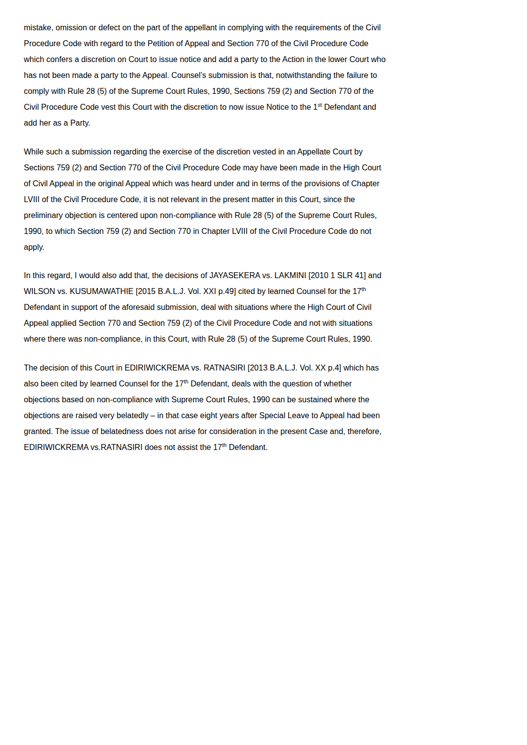mistake, omission or defect on the part of the appellant in complying with the requirements of the Civil Procedure Code with regard to the Petition of Appeal and Section 770 of the Civil Procedure Code which confers a discretion on Court to issue notice and add a party to the Action in the lower Court who has not been made a party to the Appeal. Counsel’s submission is that, notwithstanding the failure to comply with Rule 28 (5) of the Supreme Court Rules, 1990, Sections 759 (2) and Section 770 of the Civil Procedure Code vest this Court with the discretion to now issue Notice to the 1st Defendant and add her as a Party.
While such a submission regarding the exercise of the discretion vested in an Appellate Court by Sections 759 (2) and Section 770 of the Civil Procedure Code may have been made in the High Court of Civil Appeal in the original Appeal which was heard under and in terms of the provisions of Chapter LVIII of the Civil Procedure Code, it is not relevant in the present matter in this Court, since the preliminary objection is centered upon non-compliance with Rule 28 (5) of the Supreme Court Rules, 1990, to which Section 759 (2) and Section 770 in Chapter LVIII of the Civil Procedure Code do not apply.
In this regard, I would also add that, the decisions of JAYASEKERA vs. LAKMINI [2010 1 SLR 41] and WILSON vs. KUSUMAWATHIE [2015 B.A.L.J. Vol. XXI p.49] cited by learned Counsel for the 17th Defendant in support of the aforesaid submission, deal with situations where the High Court of Civil Appeal applied Section 770 and Section 759 (2) of the Civil Procedure Code and not with situations where there was non-compliance, in this Court, with Rule 28 (5) of the Supreme Court Rules, 1990.
The decision of this Court in EDIRIWICKREMA vs. RATNASIRI [2013 B.A.L.J. Vol. XX p.4] which has also been cited by learned Counsel for the 17th Defendant, deals with the question of whether objections based on non-compliance with Supreme Court Rules, 1990 can be sustained where the objections are raised very belatedly – in that case eight years after Special Leave to Appeal had been granted. The issue of belatedness does not arise for consideration in the present Case and, therefore, EDIRIWICKREMA vs.RATNASIRI does not assist the 17th Defendant.